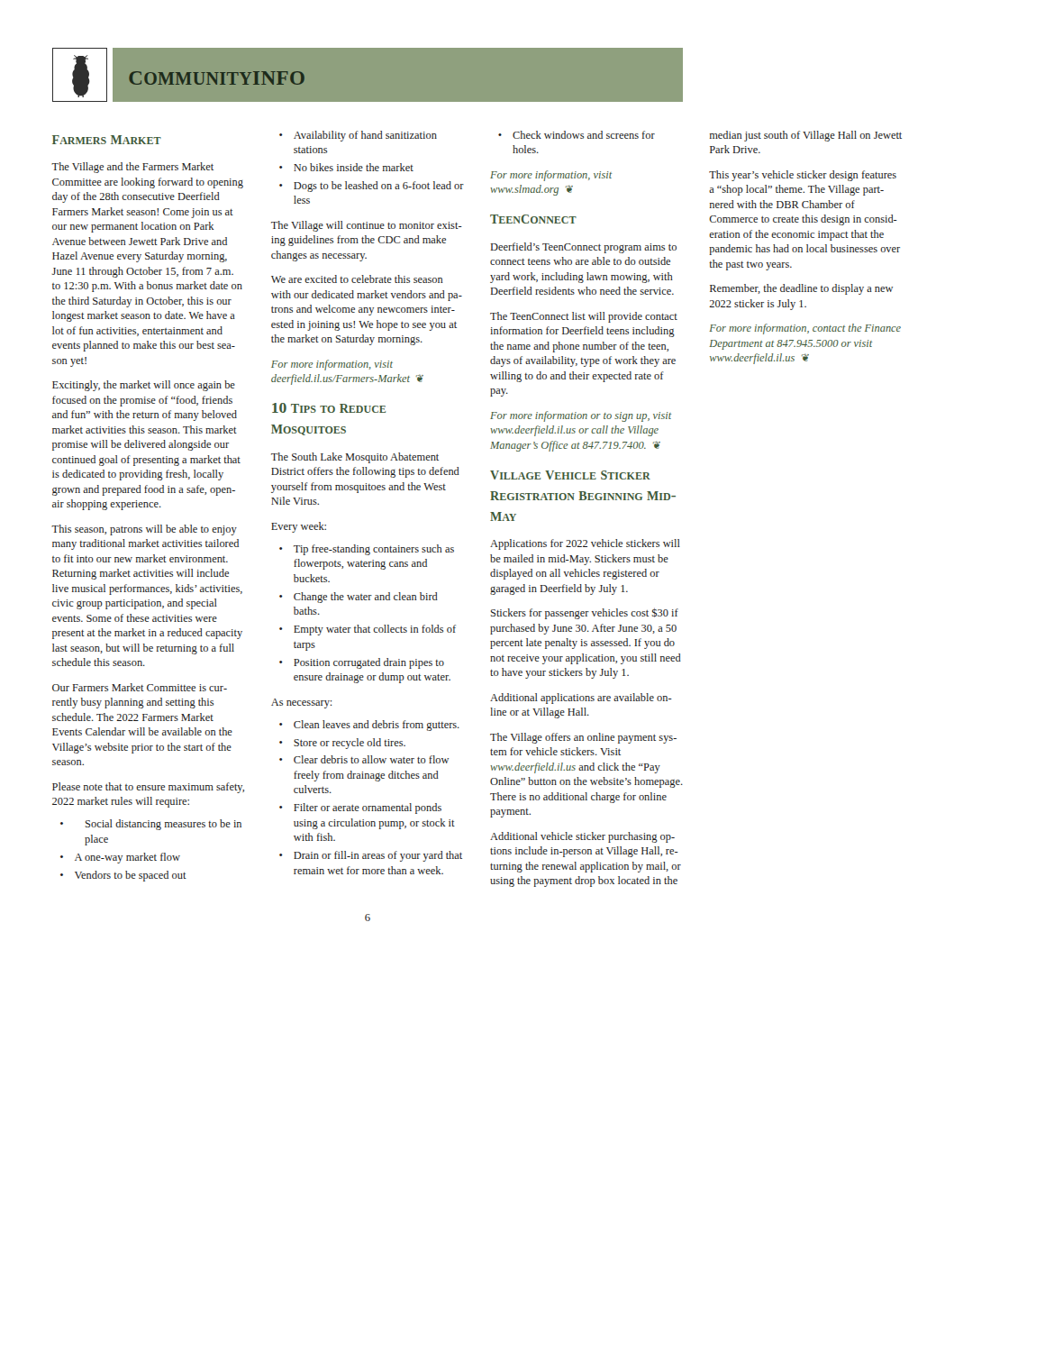CommunityINFO
Farmers Market
The Village and the Farmers Market Committee are looking forward to opening day of the 28th consecutive Deerfield Farmers Market season! Come join us at our new permanent location on Park Avenue between Jewett Park Drive and Hazel Avenue every Saturday morning, June 11 through October 15, from 7 a.m. to 12:30 p.m. With a bonus market date on the third Saturday in October, this is our longest market season to date. We have a lot of fun activities, entertainment and events planned to make this our best season yet!
Excitingly, the market will once again be focused on the promise of “food, friends and fun” with the return of many beloved market activities this season. This market promise will be delivered alongside our continued goal of presenting a market that is dedicated to providing fresh, locally grown and prepared food in a safe, open-air shopping experience.
This season, patrons will be able to enjoy many traditional market activities tailored to fit into our new market environment. Returning market activities will include live musical performances, kids’ activities, civic group participation, and special events. Some of these activities were present at the market in a reduced capacity last season, but will be returning to a full schedule this season.
Our Farmers Market Committee is currently busy planning and setting this schedule. The 2022 Farmers Market Events Calendar will be available on the Village’s website prior to the start of the season.
Please note that to ensure maximum safety, 2022 market rules will require:
Social distancing measures to be in place
A one-way market flow
Vendors to be spaced out
Availability of hand sanitization stations
No bikes inside the market
Dogs to be leashed on a 6-foot lead or less
The Village will continue to monitor existing guidelines from the CDC and make changes as necessary.
We are excited to celebrate this season with our dedicated market vendors and patrons and welcome any newcomers interested in joining us! We hope to see you at the market on Saturday mornings.
For more information, visit deerfield.il.us/Farmers-Market ❦
10 Tips to Reduce Mosquitoes
The South Lake Mosquito Abatement District offers the following tips to defend yourself from mosquitoes and the West Nile Virus.
Every week:
Tip free-standing containers such as flowerpots, watering cans and buckets.
Change the water and clean bird baths.
Empty water that collects in folds of tarps
Position corrugated drain pipes to ensure drainage or dump out water.
As necessary:
Clean leaves and debris from gutters.
Store or recycle old tires.
Clear debris to allow water to flow freely from drainage ditches and culverts.
Filter or aerate ornamental ponds using a circulation pump, or stock it with fish.
Drain or fill-in areas of your yard that remain wet for more than a week.
Check windows and screens for holes.
For more information, visit www.slmad.org ❦
TeenConnect
Deerfield’s TeenConnect program aims to connect teens who are able to do outside yard work, including lawn mowing, with Deerfield residents who need the service.
The TeenConnect list will provide contact information for Deerfield teens including the name and phone number of the teen, days of availability, type of work they are willing to do and their expected rate of pay.
For more information or to sign up, visit www.deerfield.il.us or call the Village Manager’s Office at 847.719.7400. ❦
Village Vehicle Sticker Registration Beginning Mid-May
Applications for 2022 vehicle stickers will be mailed in mid-May. Stickers must be displayed on all vehicles registered or garaged in Deerfield by July 1.
Stickers for passenger vehicles cost $30 if purchased by June 30. After June 30, a 50 percent late penalty is assessed. If you do not receive your application, you still need to have your stickers by July 1.
Additional applications are available online or at Village Hall.
The Village offers an online payment system for vehicle stickers. Visit www.deerfield.il.us and click the “Pay Online” button on the website’s homepage. There is no additional charge for online payment.
Additional vehicle sticker purchasing options include in-person at Village Hall, returning the renewal application by mail, or using the payment drop box located in the median just south of Village Hall on Jewett Park Drive.
This year’s vehicle sticker design features a “shop local” theme. The Village partnered with the DBR Chamber of Commerce to create this design in consideration of the economic impact that the pandemic has had on local businesses over the past two years.
Remember, the deadline to display a new 2022 sticker is July 1.
For more information, contact the Finance Department at 847.945.5000 or visit www.deerfield.il.us ❦
6